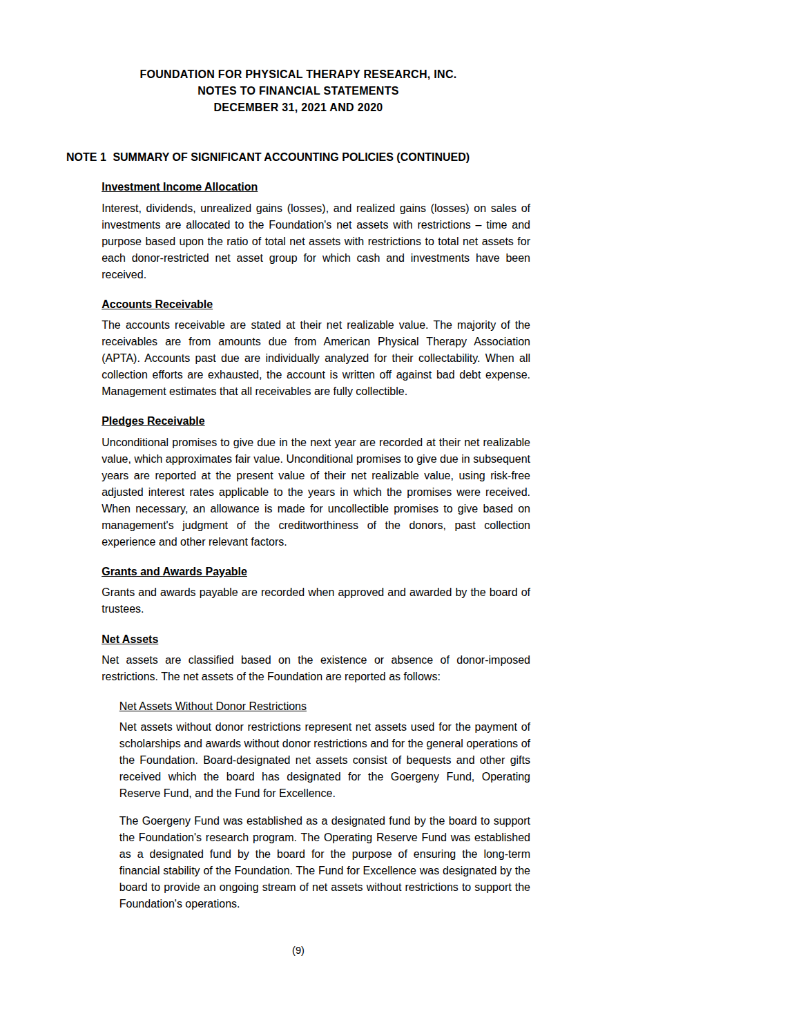FOUNDATION FOR PHYSICAL THERAPY RESEARCH, INC.
NOTES TO FINANCIAL STATEMENTS
DECEMBER 31, 2021 AND 2020
NOTE 1 SUMMARY OF SIGNIFICANT ACCOUNTING POLICIES (CONTINUED)
Investment Income Allocation
Interest, dividends, unrealized gains (losses), and realized gains (losses) on sales of investments are allocated to the Foundation's net assets with restrictions – time and purpose based upon the ratio of total net assets with restrictions to total net assets for each donor-restricted net asset group for which cash and investments have been received.
Accounts Receivable
The accounts receivable are stated at their net realizable value. The majority of the receivables are from amounts due from American Physical Therapy Association (APTA). Accounts past due are individually analyzed for their collectability. When all collection efforts are exhausted, the account is written off against bad debt expense. Management estimates that all receivables are fully collectible.
Pledges Receivable
Unconditional promises to give due in the next year are recorded at their net realizable value, which approximates fair value. Unconditional promises to give due in subsequent years are reported at the present value of their net realizable value, using risk-free adjusted interest rates applicable to the years in which the promises were received. When necessary, an allowance is made for uncollectible promises to give based on management's judgment of the creditworthiness of the donors, past collection experience and other relevant factors.
Grants and Awards Payable
Grants and awards payable are recorded when approved and awarded by the board of trustees.
Net Assets
Net assets are classified based on the existence or absence of donor-imposed restrictions. The net assets of the Foundation are reported as follows:
Net Assets Without Donor Restrictions
Net assets without donor restrictions represent net assets used for the payment of scholarships and awards without donor restrictions and for the general operations of the Foundation. Board-designated net assets consist of bequests and other gifts received which the board has designated for the Goergeny Fund, Operating Reserve Fund, and the Fund for Excellence.
The Goergeny Fund was established as a designated fund by the board to support the Foundation's research program. The Operating Reserve Fund was established as a designated fund by the board for the purpose of ensuring the long-term financial stability of the Foundation. The Fund for Excellence was designated by the board to provide an ongoing stream of net assets without restrictions to support the Foundation's operations.
(9)